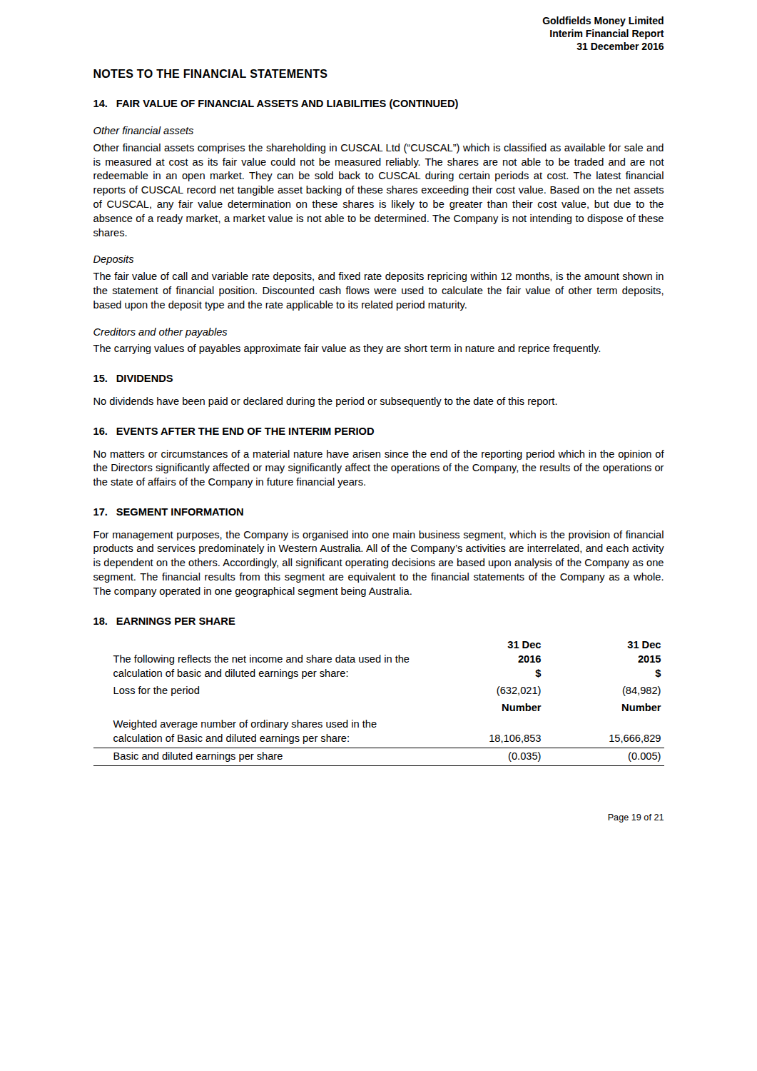Goldfields Money Limited
Interim Financial Report
31 December 2016
NOTES TO THE FINANCIAL STATEMENTS
14. FAIR VALUE OF FINANCIAL ASSETS AND LIABILITIES (CONTINUED)
Other financial assets
Other financial assets comprises the shareholding in CUSCAL Ltd (“CUSCAL”) which is classified as available for sale and is measured at cost as its fair value could not be measured reliably. The shares are not able to be traded and are not redeemable in an open market. They can be sold back to CUSCAL during certain periods at cost. The latest financial reports of CUSCAL record net tangible asset backing of these shares exceeding their cost value. Based on the net assets of CUSCAL, any fair value determination on these shares is likely to be greater than their cost value, but due to the absence of a ready market, a market value is not able to be determined. The Company is not intending to dispose of these shares.
Deposits
The fair value of call and variable rate deposits, and fixed rate deposits repricing within 12 months, is the amount shown in the statement of financial position. Discounted cash flows were used to calculate the fair value of other term deposits, based upon the deposit type and the rate applicable to its related period maturity.
Creditors and other payables
The carrying values of payables approximate fair value as they are short term in nature and reprice frequently.
15. DIVIDENDS
No dividends have been paid or declared during the period or subsequently to the date of this report.
16. EVENTS AFTER THE END OF THE INTERIM PERIOD
No matters or circumstances of a material nature have arisen since the end of the reporting period which in the opinion of the Directors significantly affected or may significantly affect the operations of the Company, the results of the operations or the state of affairs of the Company in future financial years.
17. SEGMENT INFORMATION
For management purposes, the Company is organised into one main business segment, which is the provision of financial products and services predominately in Western Australia. All of the Company’s activities are interrelated, and each activity is dependent on the others. Accordingly, all significant operating decisions are based upon analysis of the Company as one segment. The financial results from this segment are equivalent to the financial statements of the Company as a whole. The company operated in one geographical segment being Australia.
18. EARNINGS PER SHARE
| The following reflects the net income and share data used in the calculation of basic and diluted earnings per share: | 31 Dec 2016 $ | 31 Dec 2015 $ |
| Loss for the period | (632,021) | (84,982) |
| | Number | Number |
| Weighted average number of ordinary shares used in the calculation of Basic and diluted earnings per share: | 18,106,853 | 15,666,829 |
| Basic and diluted earnings per share | (0.035) | (0.005) |
Page 19 of 21